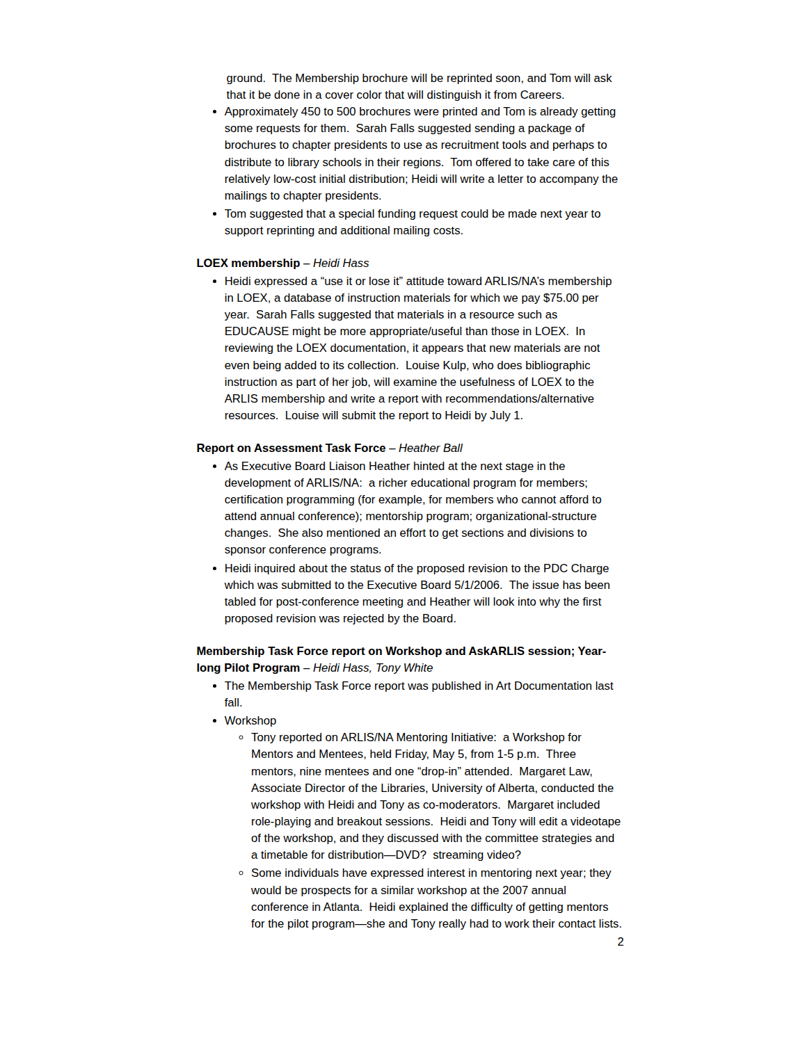ground. The Membership brochure will be reprinted soon, and Tom will ask that it be done in a cover color that will distinguish it from Careers.
Approximately 450 to 500 brochures were printed and Tom is already getting some requests for them. Sarah Falls suggested sending a package of brochures to chapter presidents to use as recruitment tools and perhaps to distribute to library schools in their regions. Tom offered to take care of this relatively low-cost initial distribution; Heidi will write a letter to accompany the mailings to chapter presidents.
Tom suggested that a special funding request could be made next year to support reprinting and additional mailing costs.
LOEX membership – Heidi Hass
Heidi expressed a “use it or lose it” attitude toward ARLIS/NA’s membership in LOEX, a database of instruction materials for which we pay $75.00 per year. Sarah Falls suggested that materials in a resource such as EDUCAUSE might be more appropriate/useful than those in LOEX. In reviewing the LOEX documentation, it appears that new materials are not even being added to its collection. Louise Kulp, who does bibliographic instruction as part of her job, will examine the usefulness of LOEX to the ARLIS membership and write a report with recommendations/alternative resources. Louise will submit the report to Heidi by July 1.
Report on Assessment Task Force – Heather Ball
As Executive Board Liaison Heather hinted at the next stage in the development of ARLIS/NA: a richer educational program for members; certification programming (for example, for members who cannot afford to attend annual conference); mentorship program; organizational-structure changes. She also mentioned an effort to get sections and divisions to sponsor conference programs.
Heidi inquired about the status of the proposed revision to the PDC Charge which was submitted to the Executive Board 5/1/2006. The issue has been tabled for post-conference meeting and Heather will look into why the first proposed revision was rejected by the Board.
Membership Task Force report on Workshop and AskARLIS session; Year-long Pilot Program – Heidi Hass, Tony White
The Membership Task Force report was published in Art Documentation last fall.
Workshop
Tony reported on ARLIS/NA Mentoring Initiative: a Workshop for Mentors and Mentees, held Friday, May 5, from 1-5 p.m. Three mentors, nine mentees and one “drop-in” attended. Margaret Law, Associate Director of the Libraries, University of Alberta, conducted the workshop with Heidi and Tony as co-moderators. Margaret included role-playing and breakout sessions. Heidi and Tony will edit a videotape of the workshop, and they discussed with the committee strategies and a timetable for distribution—DVD? streaming video?
Some individuals have expressed interest in mentoring next year; they would be prospects for a similar workshop at the 2007 annual conference in Atlanta. Heidi explained the difficulty of getting mentors for the pilot program—she and Tony really had to work their contact lists.
2